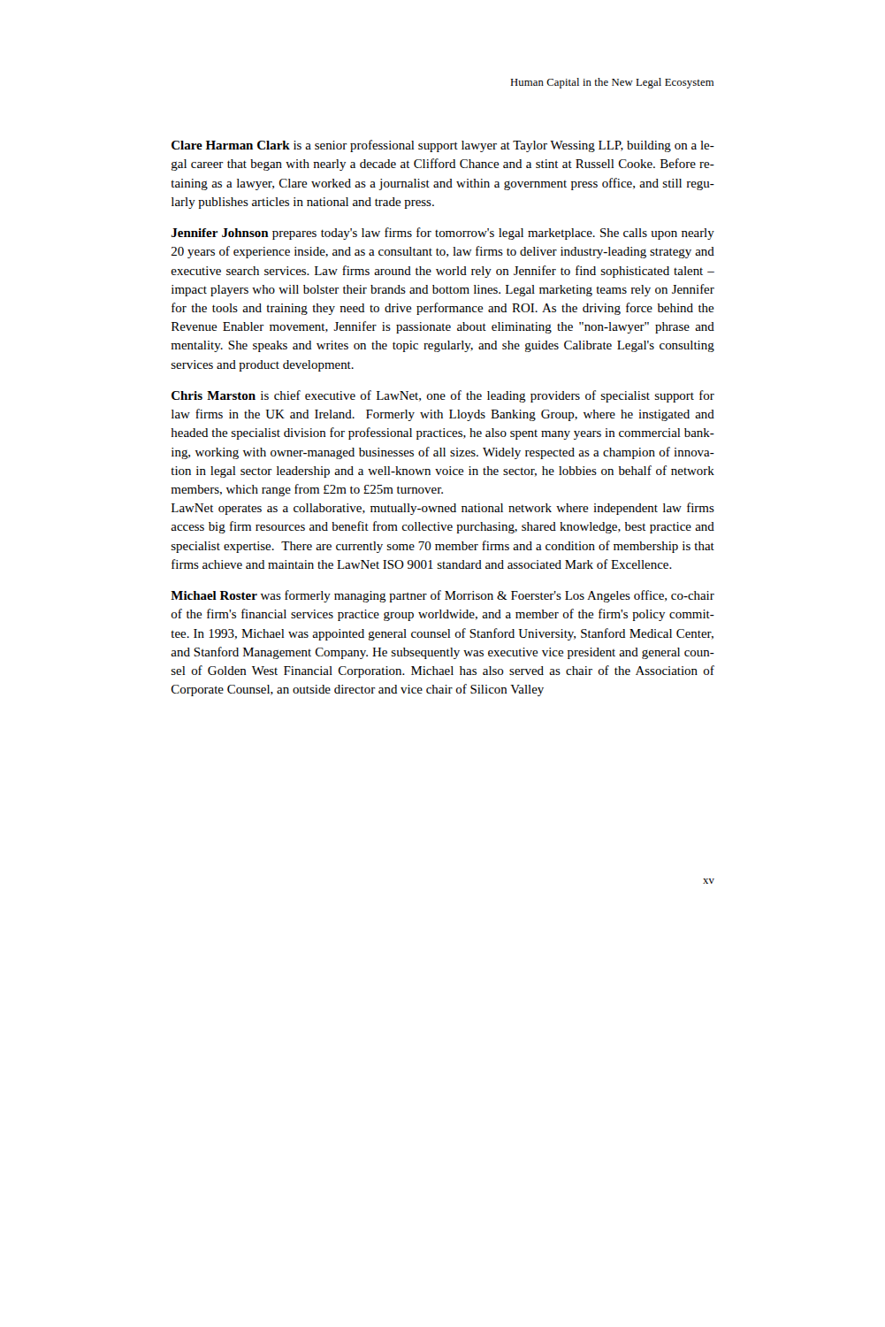Human Capital in the New Legal Ecosystem
Clare Harman Clark is a senior professional support lawyer at Taylor Wessing LLP, building on a legal career that began with nearly a decade at Clifford Chance and a stint at Russell Cooke. Before retaining as a lawyer, Clare worked as a journalist and within a government press office, and still regularly publishes articles in national and trade press.
Jennifer Johnson prepares today's law firms for tomorrow's legal marketplace. She calls upon nearly 20 years of experience inside, and as a consultant to, law firms to deliver industry-leading strategy and executive search services. Law firms around the world rely on Jennifer to find sophisticated talent – impact players who will bolster their brands and bottom lines. Legal marketing teams rely on Jennifer for the tools and training they need to drive performance and ROI. As the driving force behind the Revenue Enabler movement, Jennifer is passionate about eliminating the "non-lawyer" phrase and mentality. She speaks and writes on the topic regularly, and she guides Calibrate Legal's consulting services and product development.
Chris Marston is chief executive of LawNet, one of the leading providers of specialist support for law firms in the UK and Ireland. Formerly with Lloyds Banking Group, where he instigated and headed the specialist division for professional practices, he also spent many years in commercial banking, working with owner-managed businesses of all sizes. Widely respected as a champion of innovation in legal sector leadership and a well-known voice in the sector, he lobbies on behalf of network members, which range from £2m to £25m turnover.
LawNet operates as a collaborative, mutually-owned national network where independent law firms access big firm resources and benefit from collective purchasing, shared knowledge, best practice and specialist expertise. There are currently some 70 member firms and a condition of membership is that firms achieve and maintain the LawNet ISO 9001 standard and associated Mark of Excellence.
Michael Roster was formerly managing partner of Morrison & Foerster's Los Angeles office, co-chair of the firm's financial services practice group worldwide, and a member of the firm's policy committee. In 1993, Michael was appointed general counsel of Stanford University, Stanford Medical Center, and Stanford Management Company. He subsequently was executive vice president and general counsel of Golden West Financial Corporation. Michael has also served as chair of the Association of Corporate Counsel, an outside director and vice chair of Silicon Valley
xv